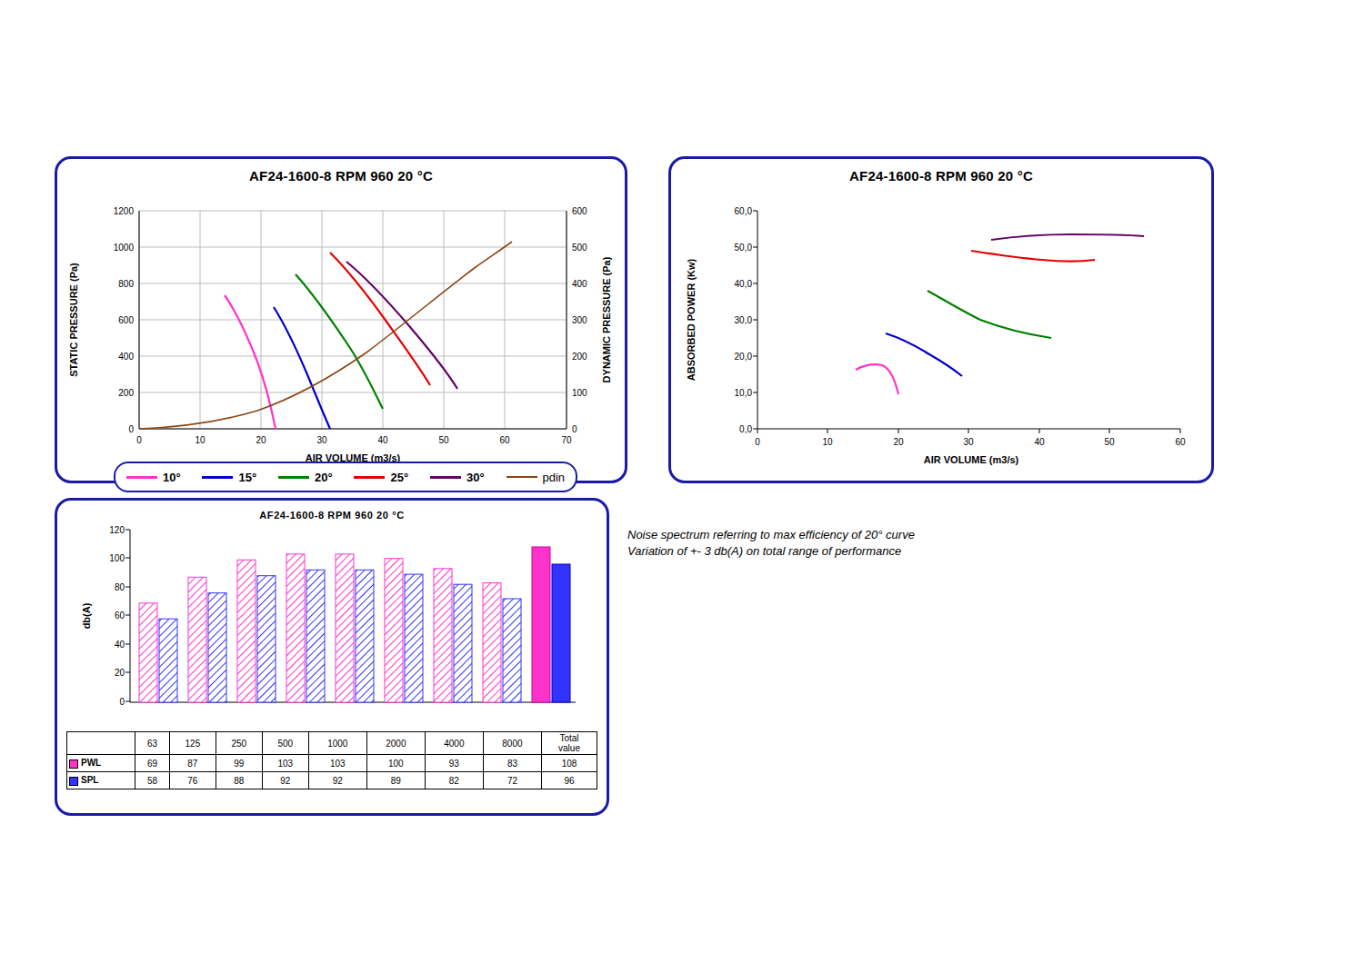AF24-1600-8 RPM 960 20 °C
1200 1000 800 600 400 200 0 600 500 400 300 200 100 0 0 10 20 30 40 50 60 70 AIR VOLUME (m3/s) STATIC PRESSURE (Pa) DYNAMIC PRESSURE (Pa)
10°
15°
20°
25°
30°
pdin
AF24-1600-8 RPM 960 20 °C
60,0 50,0 40,0 30,0 20,0 10,0 0,0 0 10 20 30 40 50 60 AIR VOLUME (m3/s) ABSORBED POWER (Kw)
AF24-1600-8 RPM 960 20 °C
120 100 80 60 40 20 0 db(A)
| | 63 | 125 | 250 | 500 | 1000 | 2000 | 4000 | 8000 | Total value |
| PWL | 69 | 87 | 99 | 103 | 103 | 100 | 93 | 83 | 108 |
| SPL | 58 | 76 | 88 | 92 | 92 | 89 | 82 | 72 | 96 |
Noise spectrum referring to max efficiency of 20° curve
Variation of +- 3 db(A) on total range of performance